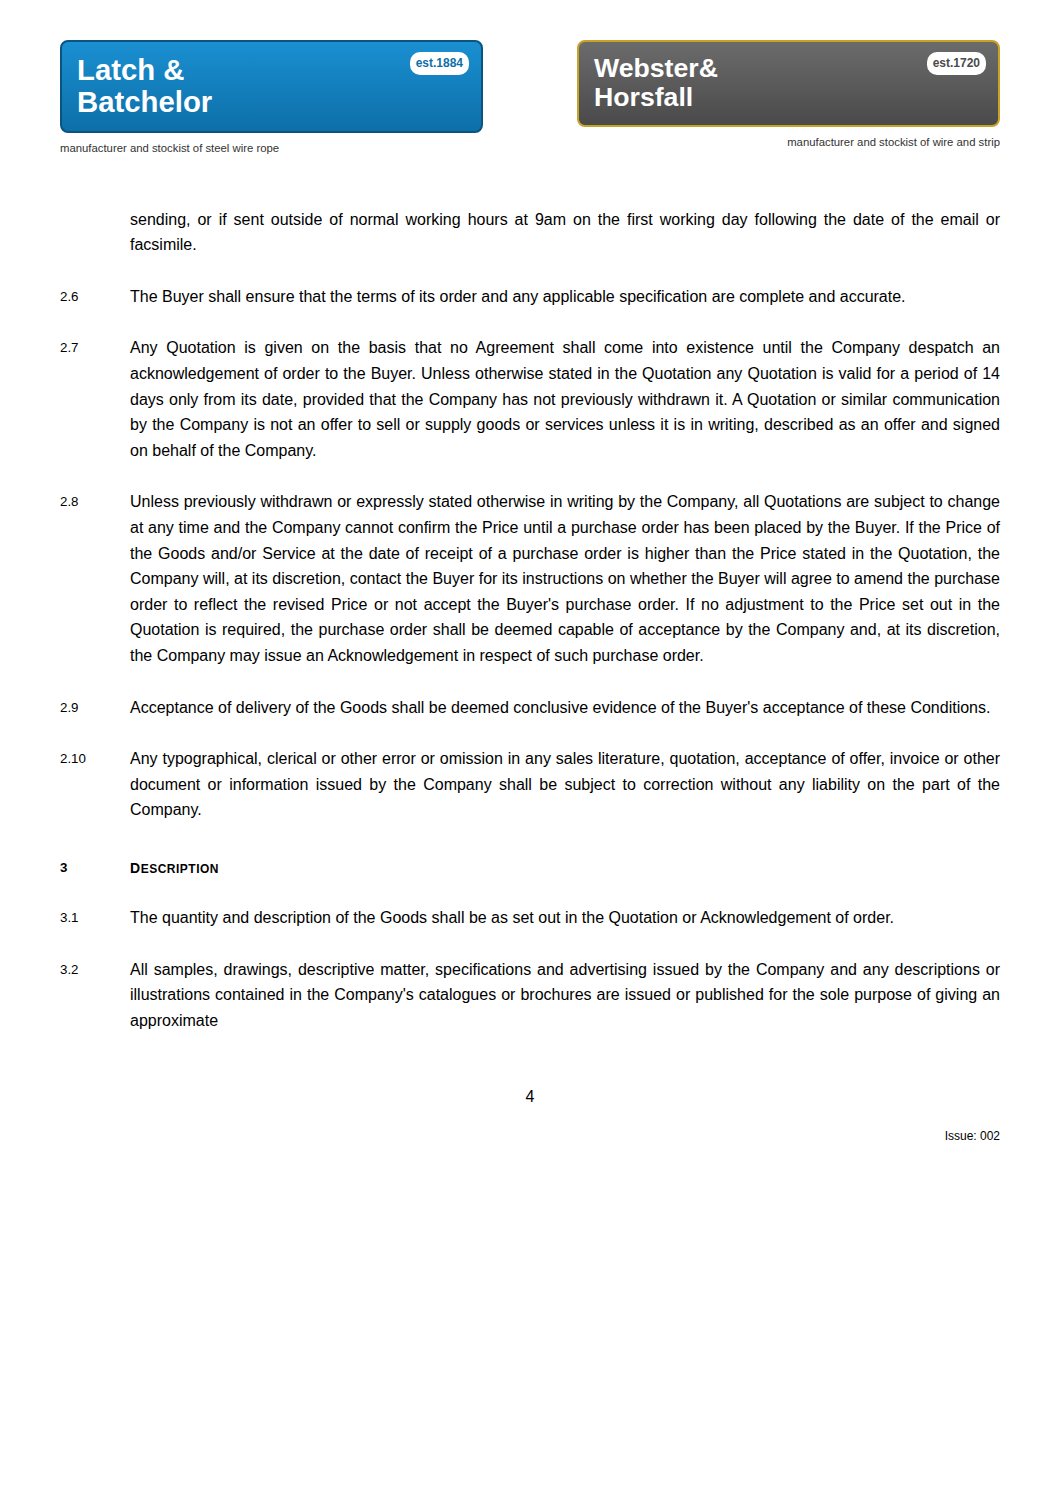est.1884
Latch &
Batchelor
manufacturer and stockist of steel wire rope
est.1720
Webster&
Horsfall
manufacturer and stockist of wire and strip
sending, or if sent outside of normal working hours at 9am on the first working day following the date of the email or facsimile.
2.6
The Buyer shall ensure that the terms of its order and any applicable specification are complete and accurate.
2.7
Any Quotation is given on the basis that no Agreement shall come into existence until the Company despatch an acknowledgement of order to the Buyer. Unless otherwise stated in the Quotation any Quotation is valid for a period of 14 days only from its date, provided that the Company has not previously withdrawn it. A Quotation or similar communication by the Company is not an offer to sell or supply goods or services unless it is in writing, described as an offer and signed on behalf of the Company.
2.8
Unless previously withdrawn or expressly stated otherwise in writing by the Company, all Quotations are subject to change at any time and the Company cannot confirm the Price until a purchase order has been placed by the Buyer. If the Price of the Goods and/or Service at the date of receipt of a purchase order is higher than the Price stated in the Quotation, the Company will, at its discretion, contact the Buyer for its instructions on whether the Buyer will agree to amend the purchase order to reflect the revised Price or not accept the Buyer's purchase order. If no adjustment to the Price set out in the Quotation is required, the purchase order shall be deemed capable of acceptance by the Company and, at its discretion, the Company may issue an Acknowledgement in respect of such purchase order.
2.9
Acceptance of delivery of the Goods shall be deemed conclusive evidence of the Buyer's acceptance of these Conditions.
2.10
Any typographical, clerical or other error or omission in any sales literature, quotation, acceptance of offer, invoice or other document or information issued by the Company shall be subject to correction without any liability on the part of the Company.
3
DESCRIPTION
3.1
The quantity and description of the Goods shall be as set out in the Quotation or Acknowledgement of order.
3.2
All samples, drawings, descriptive matter, specifications and advertising issued by the Company and any descriptions or illustrations contained in the Company's catalogues or brochures are issued or published for the sole purpose of giving an approximate
4
Issue: 002